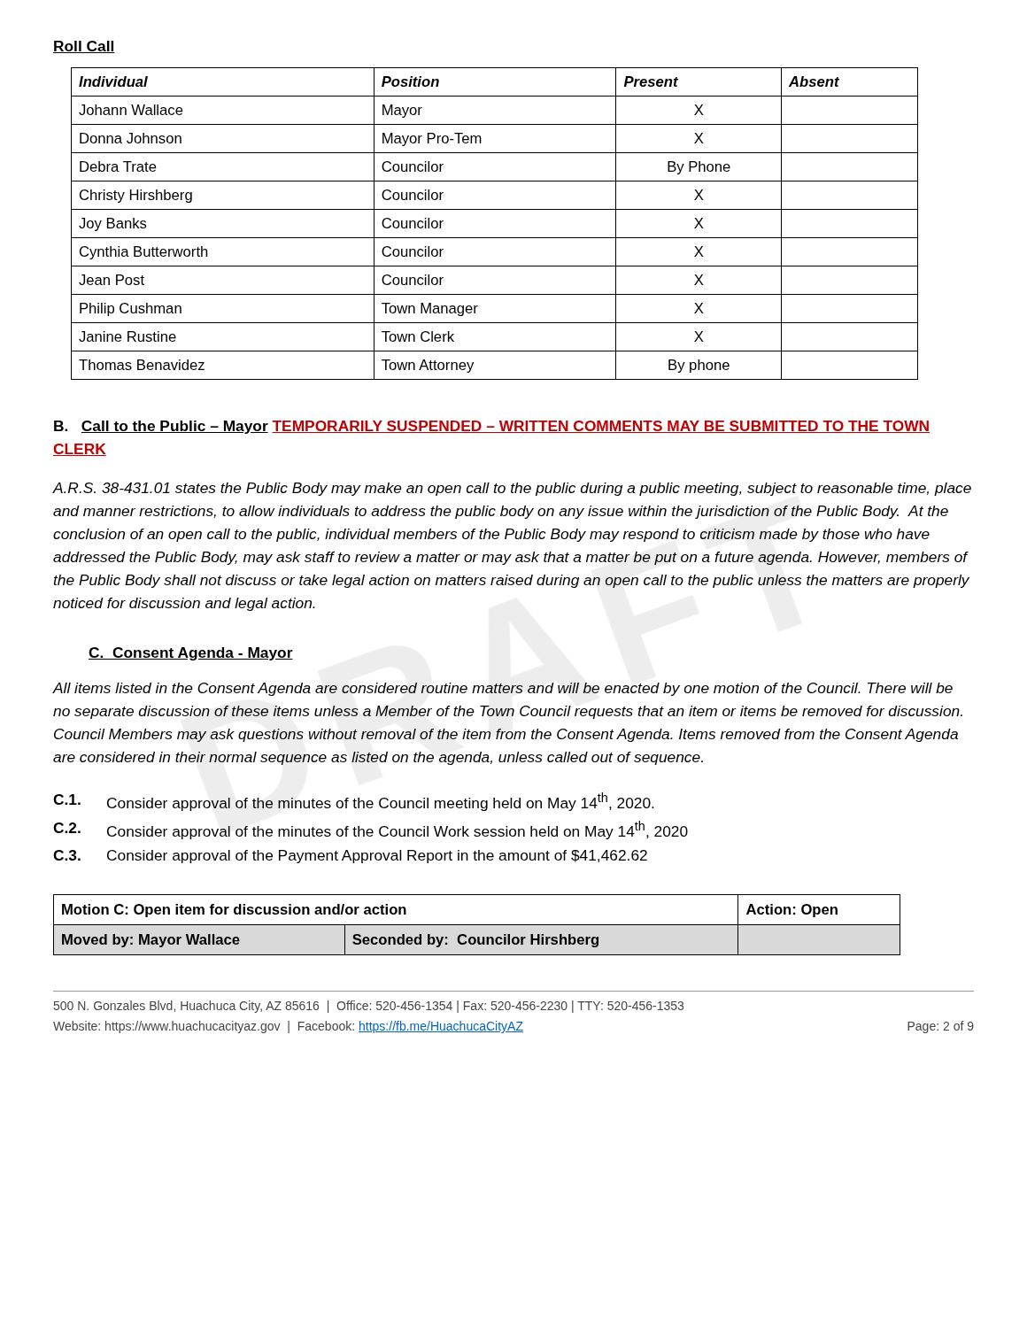DRAFT
Roll Call
| Individual | Position | Present | Absent |
| --- | --- | --- | --- |
| Johann Wallace | Mayor | X | |
| Donna Johnson | Mayor Pro-Tem | X | |
| Debra Trate | Councilor | By Phone | |
| Christy Hirshberg | Councilor | X | |
| Joy Banks | Councilor | X | |
| Cynthia Butterworth | Councilor | X | |
| Jean Post | Councilor | X | |
| Philip Cushman | Town Manager | X | |
| Janine Rustine | Town Clerk | X | |
| Thomas Benavidez | Town Attorney | By phone | |
B. Call to the Public – Mayor TEMPORARILY SUSPENDED – WRITTEN COMMENTS MAY BE SUBMITTED TO THE TOWN CLERK
A.R.S. 38-431.01 states the Public Body may make an open call to the public during a public meeting, subject to reasonable time, place and manner restrictions, to allow individuals to address the public body on any issue within the jurisdiction of the Public Body. At the conclusion of an open call to the public, individual members of the Public Body may respond to criticism made by those who have addressed the Public Body, may ask staff to review a matter or may ask that a matter be put on a future agenda. However, members of the Public Body shall not discuss or take legal action on matters raised during an open call to the public unless the matters are properly noticed for discussion and legal action.
C. Consent Agenda - Mayor
All items listed in the Consent Agenda are considered routine matters and will be enacted by one motion of the Council. There will be no separate discussion of these items unless a Member of the Town Council requests that an item or items be removed for discussion. Council Members may ask questions without removal of the item from the Consent Agenda. Items removed from the Consent Agenda are considered in their normal sequence as listed on the agenda, unless called out of sequence.
C.1. Consider approval of the minutes of the Council meeting held on May 14th, 2020.
C.2. Consider approval of the minutes of the Council Work session held on May 14th, 2020
C.3. Consider approval of the Payment Approval Report in the amount of $41,462.62
| Motion C: Open item for discussion and/or action | Action: Open |
| Moved by: Mayor Wallace | Seconded by: Councilor Hirshberg | |
500 N. Gonzales Blvd, Huachuca City, AZ 85616 | Office: 520-456-1354 | Fax: 520-456-2230 | TTY: 520-456-1353
Website: https://www.huachucacityaz.gov | Facebook: https://fb.me/HuachucaCityAZ Page: 2 of 9